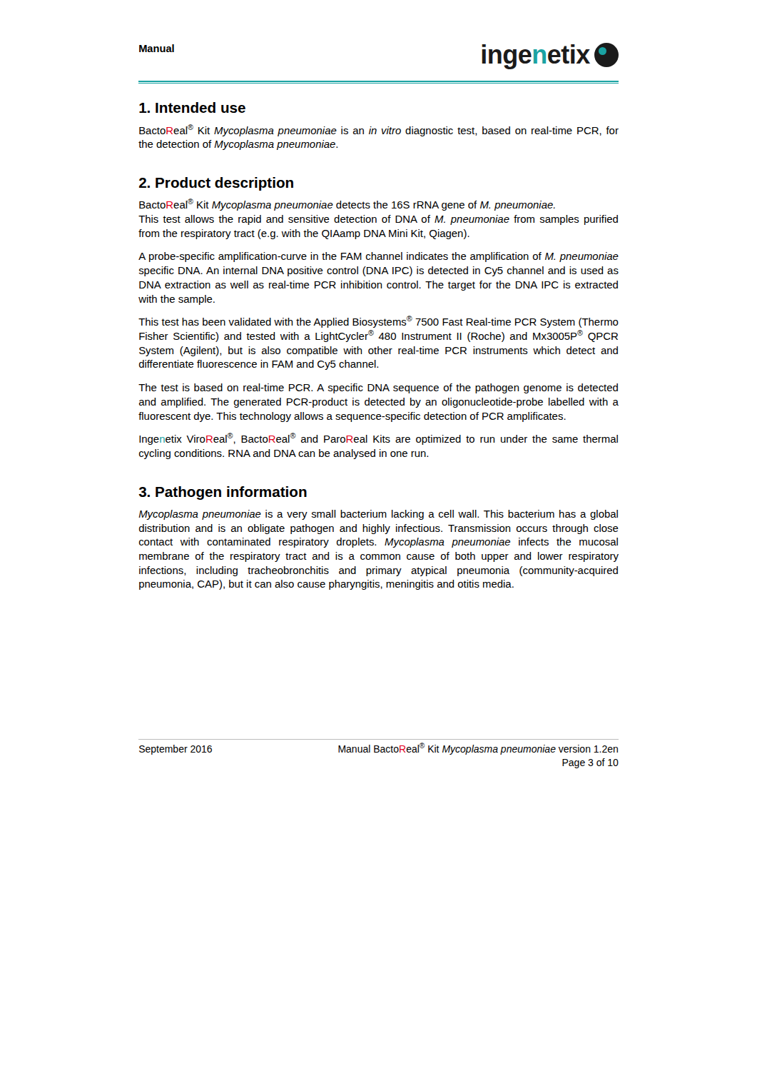Manual
ingenetix
1. Intended use
BactoReal® Kit Mycoplasma pneumoniae is an in vitro diagnostic test, based on real-time PCR, for the detection of Mycoplasma pneumoniae.
2. Product description
BactoReal® Kit Mycoplasma pneumoniae detects the 16S rRNA gene of M. pneumoniae.
This test allows the rapid and sensitive detection of DNA of M. pneumoniae from samples purified from the respiratory tract (e.g. with the QIAamp DNA Mini Kit, Qiagen).
A probe-specific amplification-curve in the FAM channel indicates the amplification of M. pneumoniae specific DNA. An internal DNA positive control (DNA IPC) is detected in Cy5 channel and is used as DNA extraction as well as real-time PCR inhibition control. The target for the DNA IPC is extracted with the sample.
This test has been validated with the Applied Biosystems® 7500 Fast Real-time PCR System (Thermo Fisher Scientific) and tested with a LightCycler® 480 Instrument II (Roche) and Mx3005P® QPCR System (Agilent), but is also compatible with other real-time PCR instruments which detect and differentiate fluorescence in FAM and Cy5 channel.
The test is based on real-time PCR. A specific DNA sequence of the pathogen genome is detected and amplified. The generated PCR-product is detected by an oligonucleotide-probe labelled with a fluorescent dye. This technology allows a sequence-specific detection of PCR amplificates.
Ingenetix ViroReal®, BactoReal® and ParoReal Kits are optimized to run under the same thermal cycling conditions. RNA and DNA can be analysed in one run.
3. Pathogen information
Mycoplasma pneumoniae is a very small bacterium lacking a cell wall. This bacterium has a global distribution and is an obligate pathogen and highly infectious. Transmission occurs through close contact with contaminated respiratory droplets. Mycoplasma pneumoniae infects the mucosal membrane of the respiratory tract and is a common cause of both upper and lower respiratory infections, including tracheobronchitis and primary atypical pneumonia (community-acquired pneumonia, CAP), but it can also cause pharyngitis, meningitis and otitis media.
September 2016
Manual BactoReal® Kit Mycoplasma pneumoniae version 1.2en
Page 3 of 10